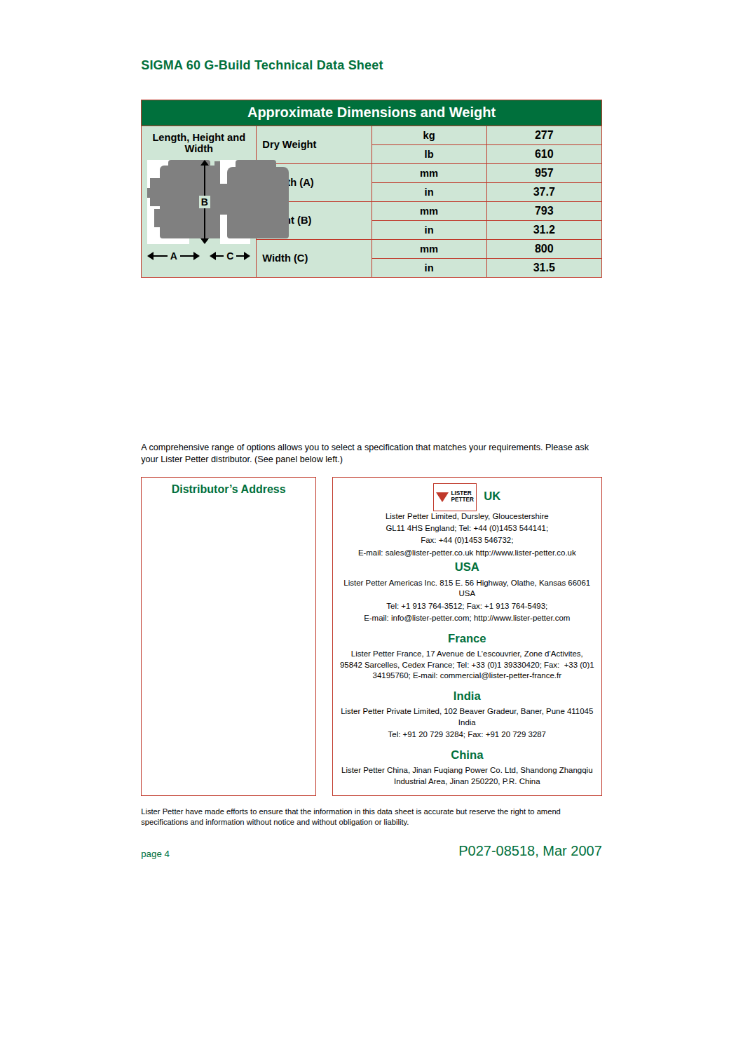SIGMA 60 G-Build Technical Data Sheet
| Approximate Dimensions and Weight |
| --- |
| Length, Height and Width B A C | Dry Weight | kg | 277 |
| lb | 610 |
| Length (A) | mm | 957 |
| in | 37.7 |
| Height (B) | mm | 793 |
| in | 31.2 |
| Width (C) | mm | 800 |
| in | 31.5 |
A comprehensive range of options allows you to select a specification that matches your requirements. Please ask your Lister Petter distributor. (See panel below left.)
Distributor’s Address
LISTER
PETTER
UK
Lister Petter Limited, Dursley, Gloucestershire
GL11 4HS England; Tel: +44 (0)1453 544141;
Fax: +44 (0)1453 546732;
E-mail: sales@lister-petter.co.uk http://www.lister-petter.co.uk
USA
Lister Petter Americas Inc. 815 E. 56 Highway, Olathe, Kansas 66061 USA
Tel: +1 913 764-3512; Fax: +1 913 764-5493;
E-mail: info@lister-petter.com; http://www.lister-petter.com
France
Lister Petter France, 17 Avenue de L’escouvrier, Zone d’Activites, 95842 Sarcelles, Cedex France; Tel: +33 (0)1 39330420; Fax: +33 (0)1 34195760; E-mail: commercial@lister-petter-france.fr
India
Lister Petter Private Limited, 102 Beaver Gradeur, Baner, Pune 411045 India
Tel: +91 20 729 3284; Fax: +91 20 729 3287
China
Lister Petter China, Jinan Fuqiang Power Co. Ltd, Shandong Zhangqiu Industrial Area, Jinan 250220, P.R. China
Lister Petter have made efforts to ensure that the information in this data sheet is accurate but reserve the right to amend specifications and information without notice and without obligation or liability.
page 4
P027-08518, Mar 2007